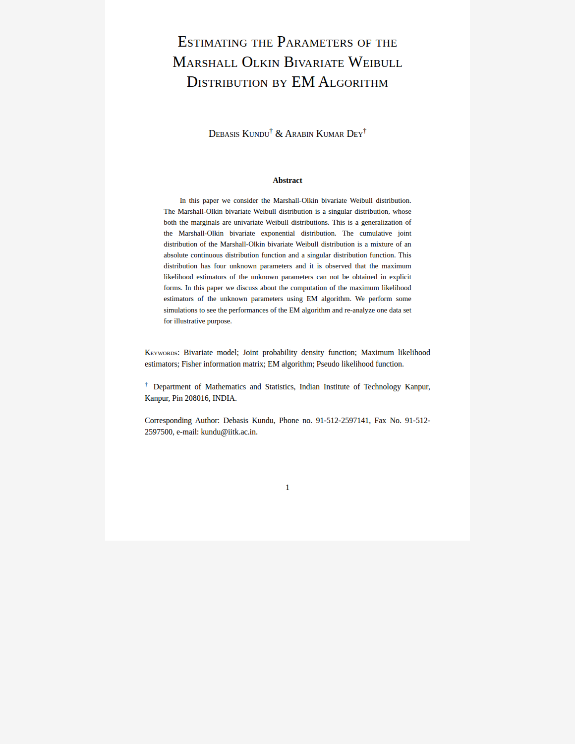Estimating the Parameters of the
Marshall Olkin Bivariate Weibull
Distribution by EM Algorithm
Debasis Kundu† & Arabin Kumar Dey†
Abstract
In this paper we consider the Marshall-Olkin bivariate Weibull distribution. The Marshall-Olkin bivariate Weibull distribution is a singular distribution, whose both the marginals are univariate Weibull distributions. This is a generalization of the Marshall-Olkin bivariate exponential distribution. The cumulative joint distribution of the Marshall-Olkin bivariate Weibull distribution is a mixture of an absolute continuous distribution function and a singular distribution function. This distribution has four unknown parameters and it is observed that the maximum likelihood estimators of the unknown parameters can not be obtained in explicit forms. In this paper we discuss about the computation of the maximum likelihood estimators of the unknown parameters using EM algorithm. We perform some simulations to see the performances of the EM algorithm and re-analyze one data set for illustrative purpose.
Keywords: Bivariate model; Joint probability density function; Maximum likelihood estimators; Fisher information matrix; EM algorithm; Pseudo likelihood function.
† Department of Mathematics and Statistics, Indian Institute of Technology Kanpur, Kanpur, Pin 208016, INDIA.
Corresponding Author: Debasis Kundu, Phone no. 91-512-2597141, Fax No. 91-512-2597500, e-mail: kundu@iitk.ac.in.
1